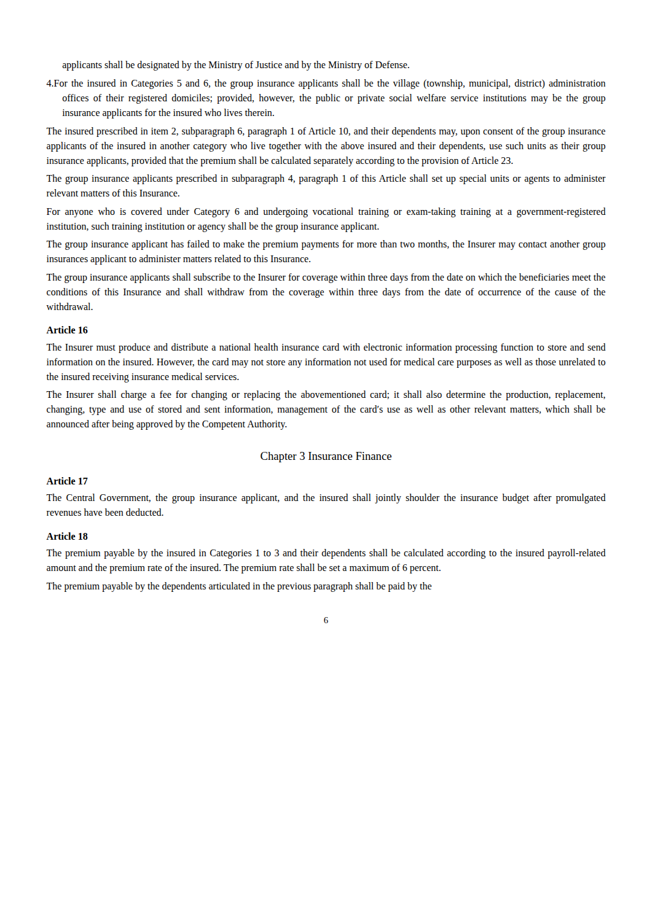applicants shall be designated by the Ministry of Justice and by the Ministry of Defense.
4.For the insured in Categories 5 and 6, the group insurance applicants shall be the village (township, municipal, district) administration offices of their registered domiciles; provided, however, the public or private social welfare service institutions may be the group insurance applicants for the insured who lives therein.
The insured prescribed in item 2, subparagraph 6, paragraph 1 of Article 10, and their dependents may, upon consent of the group insurance applicants of the insured in another category who live together with the above insured and their dependents, use such units as their group insurance applicants, provided that the premium shall be calculated separately according to the provision of Article 23.
The group insurance applicants prescribed in subparagraph 4, paragraph 1 of this Article shall set up special units or agents to administer relevant matters of this Insurance.
For anyone who is covered under Category 6 and undergoing vocational training or exam-taking training at a government-registered institution, such training institution or agency shall be the group insurance applicant.
The group insurance applicant has failed to make the premium payments for more than two months, the Insurer may contact another group insurances applicant to administer matters related to this Insurance.
The group insurance applicants shall subscribe to the Insurer for coverage within three days from the date on which the beneficiaries meet the conditions of this Insurance and shall withdraw from the coverage within three days from the date of occurrence of the cause of the withdrawal.
Article 16
The Insurer must produce and distribute a national health insurance card with electronic information processing function to store and send information on the insured. However, the card may not store any information not used for medical care purposes as well as those unrelated to the insured receiving insurance medical services.
The Insurer shall charge a fee for changing or replacing the abovementioned card; it shall also determine the production, replacement, changing, type and use of stored and sent information, management of the card′s use as well as other relevant matters, which shall be announced after being approved by the Competent Authority.
Chapter 3 Insurance Finance
Article 17
The Central Government, the group insurance applicant, and the insured shall jointly shoulder the insurance budget after promulgated revenues have been deducted.
Article 18
The premium payable by the insured in Categories 1 to 3 and their dependents shall be calculated according to the insured payroll-related amount and the premium rate of the insured. The premium rate shall be set a maximum of 6 percent.
The premium payable by the dependents articulated in the previous paragraph shall be paid by the
6